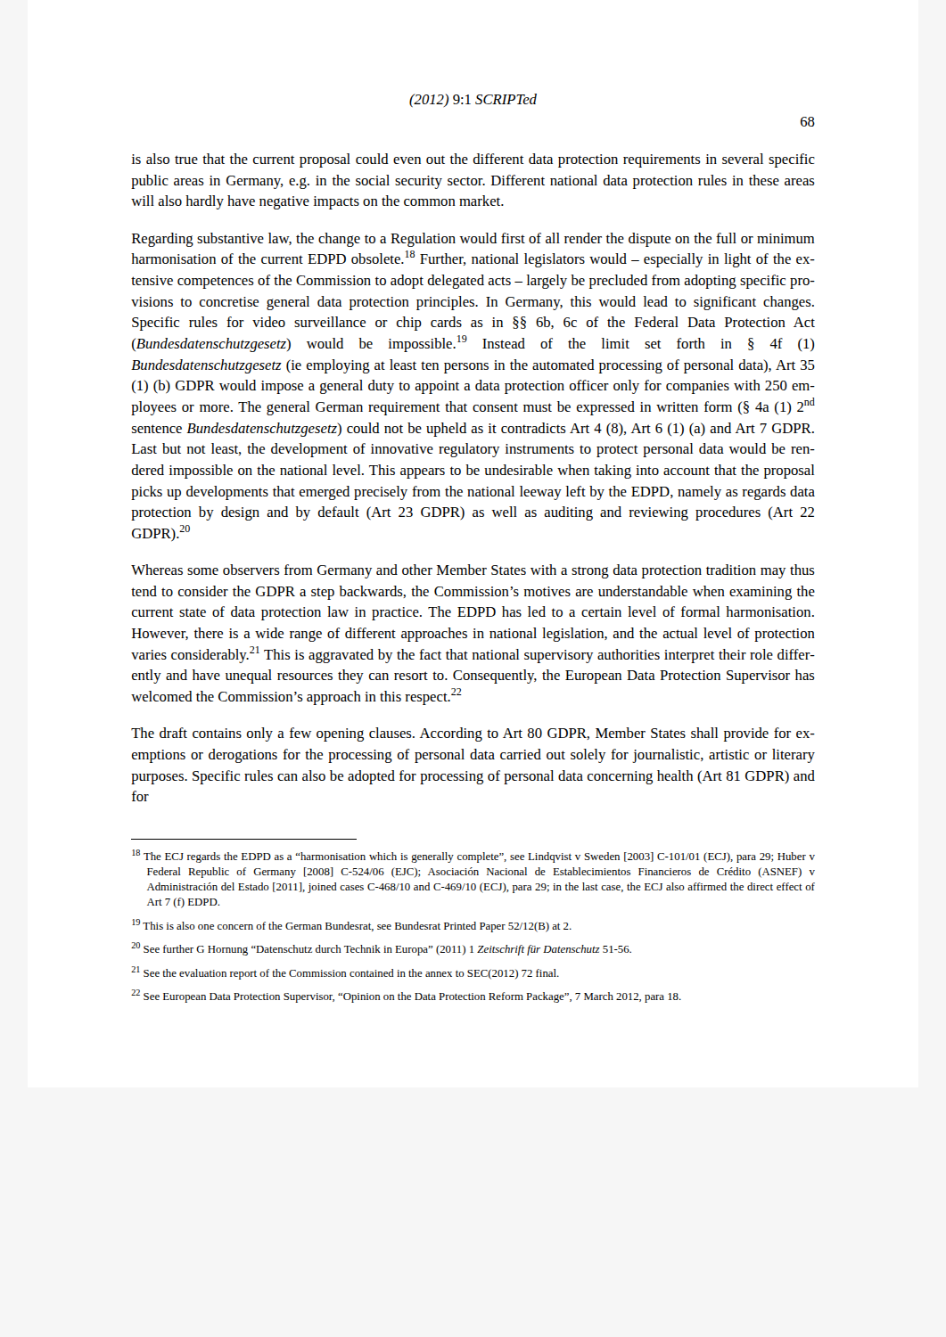(2012) 9:1 SCRIPTed 68
is also true that the current proposal could even out the different data protection requirements in several specific public areas in Germany, e.g. in the social security sector. Different national data protection rules in these areas will also hardly have negative impacts on the common market.
Regarding substantive law, the change to a Regulation would first of all render the dispute on the full or minimum harmonisation of the current EDPD obsolete.18 Further, national legislators would – especially in light of the extensive competences of the Commission to adopt delegated acts – largely be precluded from adopting specific provisions to concretise general data protection principles. In Germany, this would lead to significant changes. Specific rules for video surveillance or chip cards as in §§ 6b, 6c of the Federal Data Protection Act (Bundesdatenschutzgesetz) would be impossible.19 Instead of the limit set forth in § 4f (1) Bundesdatenschutzgesetz (ie employing at least ten persons in the automated processing of personal data), Art 35 (1) (b) GDPR would impose a general duty to appoint a data protection officer only for companies with 250 employees or more. The general German requirement that consent must be expressed in written form (§ 4a (1) 2nd sentence Bundesdatenschutzgesetz) could not be upheld as it contradicts Art 4 (8), Art 6 (1) (a) and Art 7 GDPR. Last but not least, the development of innovative regulatory instruments to protect personal data would be rendered impossible on the national level. This appears to be undesirable when taking into account that the proposal picks up developments that emerged precisely from the national leeway left by the EDPD, namely as regards data protection by design and by default (Art 23 GDPR) as well as auditing and reviewing procedures (Art 22 GDPR).20
Whereas some observers from Germany and other Member States with a strong data protection tradition may thus tend to consider the GDPR a step backwards, the Commission’s motives are understandable when examining the current state of data protection law in practice. The EDPD has led to a certain level of formal harmonisation. However, there is a wide range of different approaches in national legislation, and the actual level of protection varies considerably.21 This is aggravated by the fact that national supervisory authorities interpret their role differently and have unequal resources they can resort to. Consequently, the European Data Protection Supervisor has welcomed the Commission’s approach in this respect.22
The draft contains only a few opening clauses. According to Art 80 GDPR, Member States shall provide for exemptions or derogations for the processing of personal data carried out solely for journalistic, artistic or literary purposes. Specific rules can also be adopted for processing of personal data concerning health (Art 81 GDPR) and for
18 The ECJ regards the EDPD as a “harmonisation which is generally complete”, see Lindqvist v Sweden [2003] C-101/01 (ECJ), para 29; Huber v Federal Republic of Germany [2008] C-524/06 (EJC); Asociación Nacional de Establecimientos Financieros de Crédito (ASNEF) v Administración del Estado [2011], joined cases C-468/10 and C-469/10 (ECJ), para 29; in the last case, the ECJ also affirmed the direct effect of Art 7 (f) EDPD.
19 This is also one concern of the German Bundesrat, see Bundesrat Printed Paper 52/12(B) at 2.
20 See further G Hornung “Datenschutz durch Technik in Europa” (2011) 1 Zeitschrift für Datenschutz 51-56.
21 See the evaluation report of the Commission contained in the annex to SEC(2012) 72 final.
22 See European Data Protection Supervisor, “Opinion on the Data Protection Reform Package”, 7 March 2012, para 18.